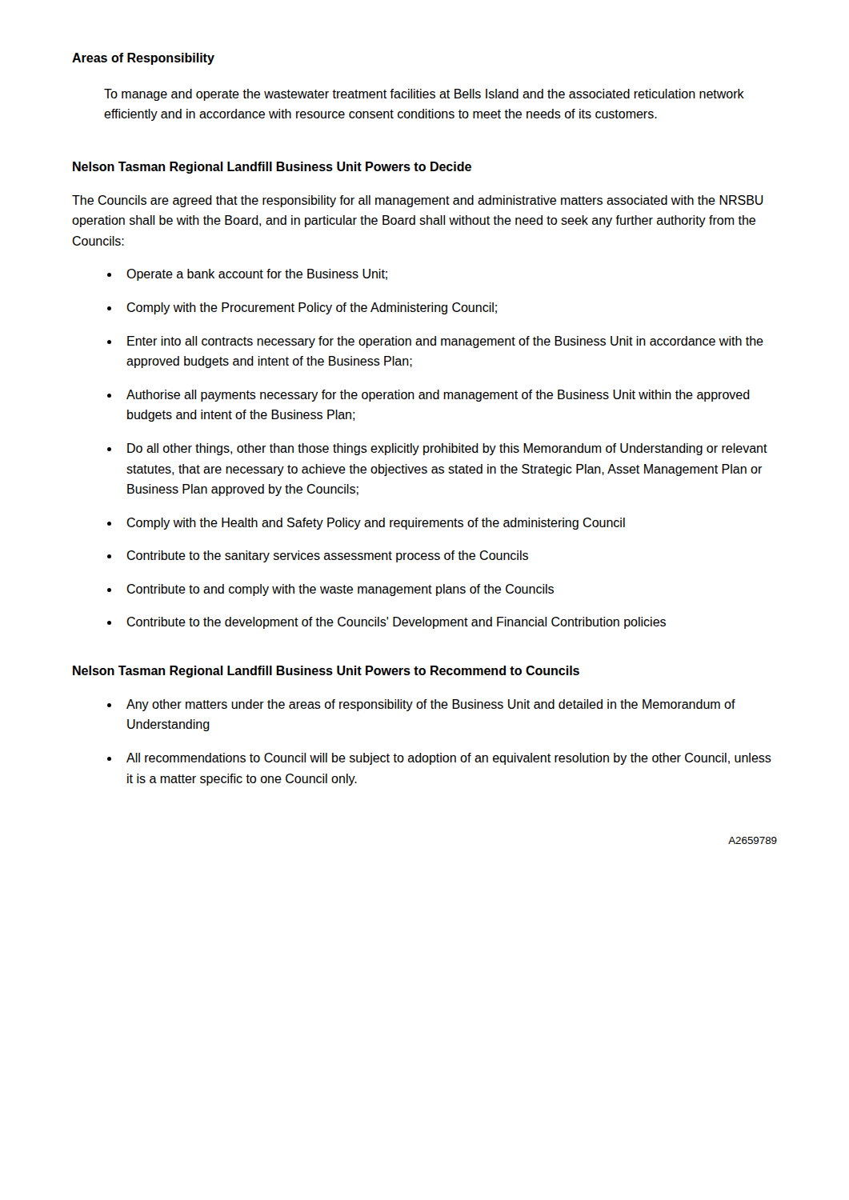Areas of Responsibility
To manage and operate the wastewater treatment facilities at Bells Island and the associated reticulation network efficiently and in accordance with resource consent conditions to meet the needs of its customers.
Nelson Tasman Regional Landfill Business Unit Powers to Decide
The Councils are agreed that the responsibility for all management and administrative matters associated with the NRSBU operation shall be with the Board, and in particular the Board shall without the need to seek any further authority from the Councils:
Operate a bank account for the Business Unit;
Comply with the Procurement Policy of the Administering Council;
Enter into all contracts necessary for the operation and management of the Business Unit in accordance with the approved budgets and intent of the Business Plan;
Authorise all payments necessary for the operation and management of the Business Unit within the approved budgets and intent of the Business Plan;
Do all other things, other than those things explicitly prohibited by this Memorandum of Understanding or relevant statutes, that are necessary to achieve the objectives as stated in the Strategic Plan, Asset Management Plan or Business Plan approved by the Councils;
Comply with the Health and Safety Policy and requirements of the administering Council
Contribute to the sanitary services assessment process of the Councils
Contribute to and comply with the waste management plans of the Councils
Contribute to the development of the Councils' Development and Financial Contribution policies
Nelson Tasman Regional Landfill Business Unit Powers to Recommend to Councils
Any other matters under the areas of responsibility of the Business Unit and detailed in the Memorandum of Understanding
All recommendations to Council will be subject to adoption of an equivalent resolution by the other Council, unless it is a matter specific to one Council only.
A2659789